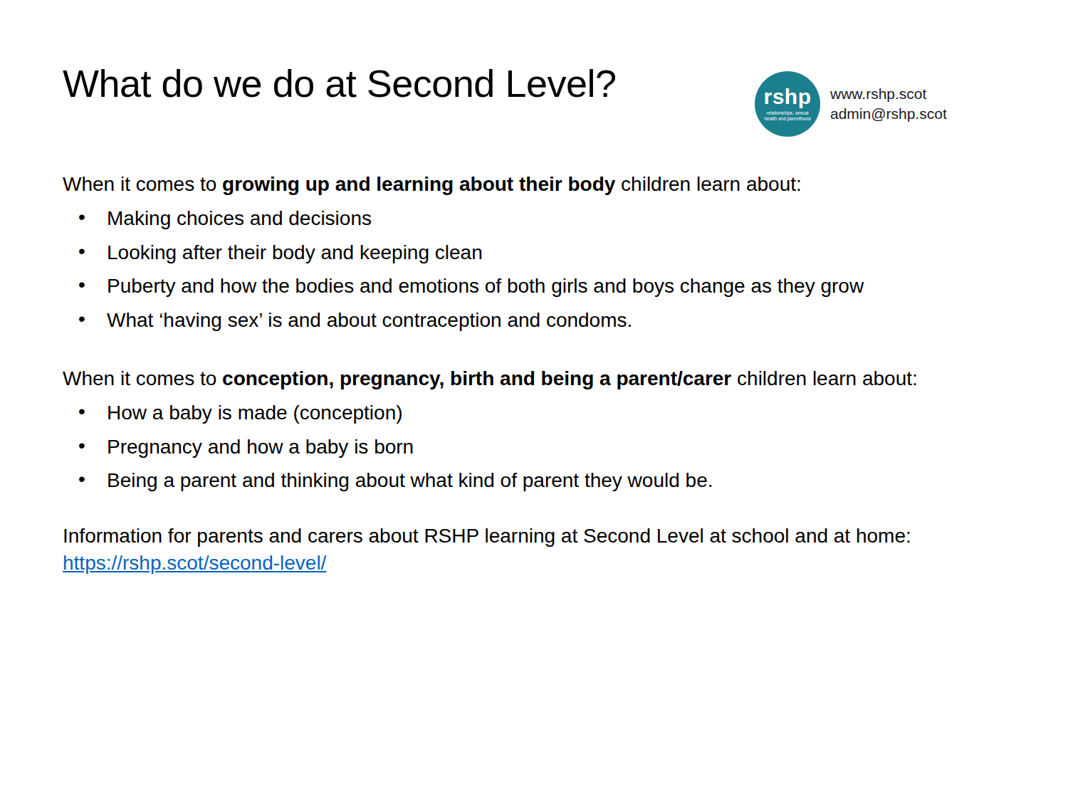What do we do at Second Level?
rshp relationships, sexual health and parenthood
www.rshp.scot
admin@rshp.scot
When it comes to growing up and learning about their body children learn about:
Making choices and decisions
Looking after their body and keeping clean
Puberty and how the bodies and emotions of both girls and boys change as they grow
What ‘having sex’ is and about contraception and condoms.
When it comes to conception, pregnancy, birth and being a parent/carer children learn about:
How a baby is made (conception)
Pregnancy and how a baby is born
Being a parent and thinking about what kind of parent they would be.
Information for parents and carers about RSHP learning at Second Level at school and at home: https://rshp.scot/second-level/